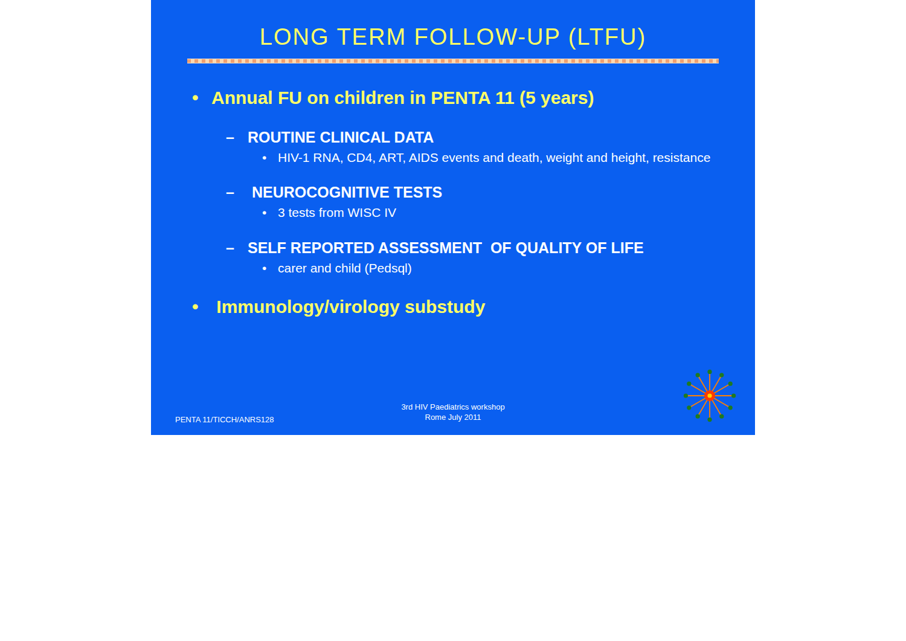LONG TERM FOLLOW-UP (LTFU)
Annual FU on children in PENTA 11 (5 years)
ROUTINE CLINICAL DATA
HIV-1 RNA, CD4, ART, AIDS events and death, weight and height, resistance
NEUROCOGNITIVE TESTS
3 tests from WISC IV
SELF REPORTED ASSESSMENT OF QUALITY OF LIFE
carer and child (Pedsql)
Immunology/virology substudy
PENTA 11/TICCH/ANRS128
3rd HIV Paediatrics workshop
Rome July 2011